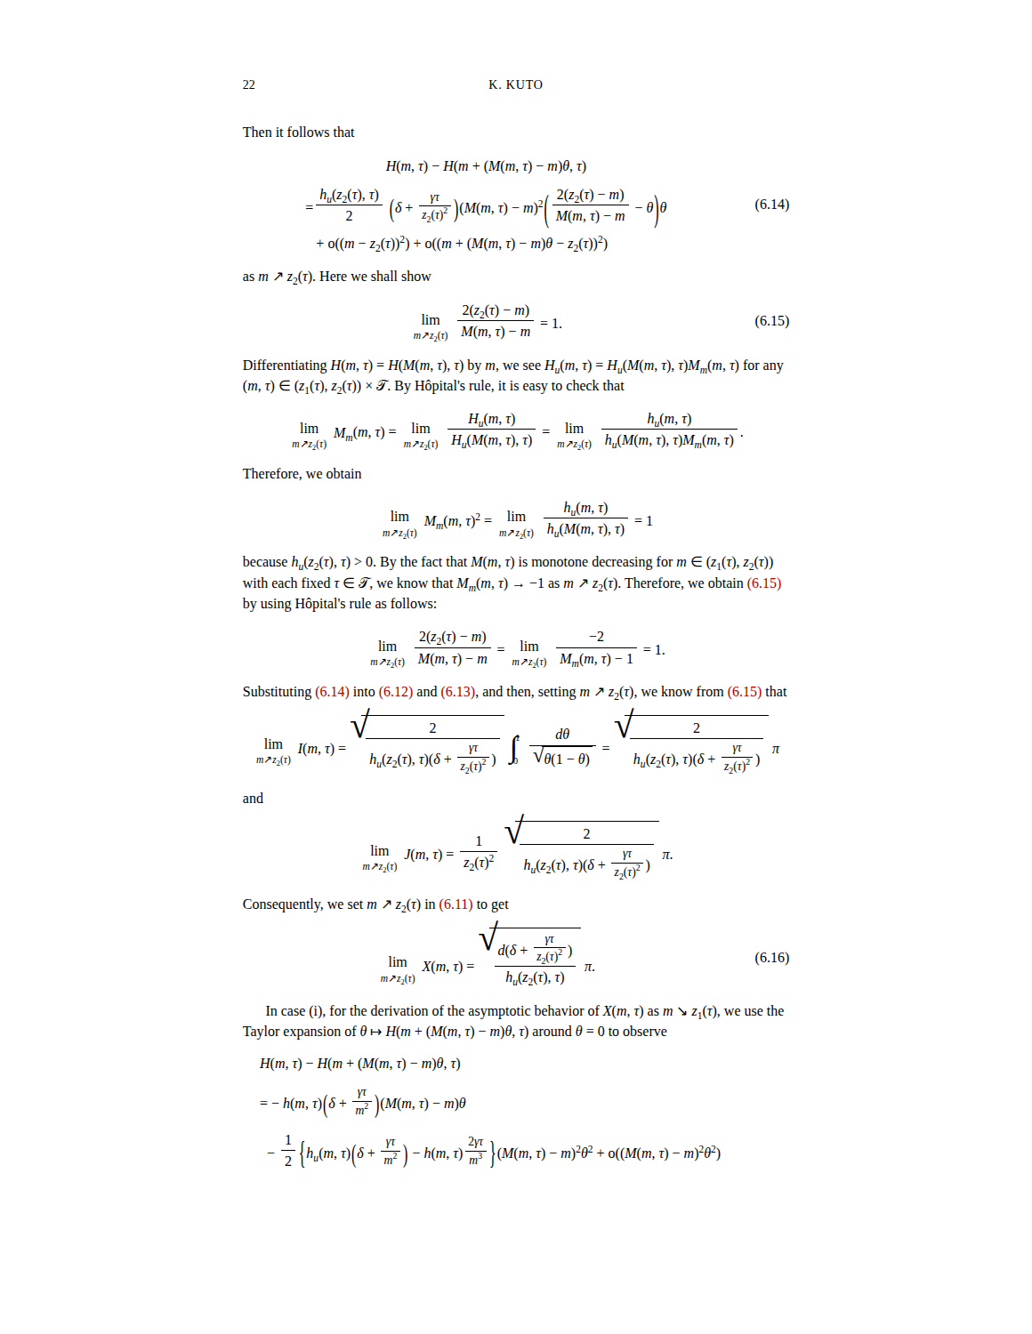22
K. KUTO
Then it follows that
H(m, τ) − H(m + (M(m, τ) − m)θ, τ)
=hu(z2(τ), τ) 2 (δ + γτ z2(τ)2)(M(m, τ) − m)2(2(z2(τ) − m) M(m, τ) − m − θ) θ
+ o((m − z2(τ))2) + o((m + (M(m, τ) − m)θ − z2(τ))2)
(6.14)
as m ↗ z2(τ). Here we shall show
lim m↗z2(τ) 2(z2(τ) − m) M(m, τ) − m = 1.
(6.15)
Differentiating H(m, τ) = H(M(m, τ), τ) by m, we see Hu(m, τ) = Hu(M(m, τ), τ)Mm(m, τ) for any (m, τ) ∈ (z1(τ), z2(τ)) × 𝒯. By Hôpital's rule, it is easy to check that
lim m↗z2(τ) Mm(m, τ) = lim m↗z2(τ) Hu(m, τ) Hu(M(m, τ), τ) = lim m↗z2(τ) hu(m, τ) hu(M(m, τ), τ)Mm(m, τ).
Therefore, we obtain
lim m↗z2(τ) Mm(m, τ)2 = lim m↗z2(τ) hu(m, τ) hu(M(m, τ), τ) = 1
because hu(z2(τ), τ) > 0. By the fact that M(m, τ) is monotone decreasing for m ∈ (z1(τ), z2(τ)) with each fixed τ ∈ 𝒯, we know that Mm(m, τ) → −1 as m ↗ z2(τ). Therefore, we obtain (6.15) by using Hôpital's rule as follows:
lim m↗z2(τ) 2(z2(τ) − m) M(m, τ) − m = lim m↗z2(τ) −2 Mm(m, τ) − 1 = 1.
Substituting (6.14) into (6.12) and (6.13), and then, setting m ↗ z2(τ), we know from (6.15) that
lim m↗z2(τ) I(m, τ) = 2 hu(z2(τ), τ)(δ + γτ z2(τ)2) 1∫0 dθ θ(1 − θ) = 2 hu(z2(τ), τ)(δ + γτ z2(τ)2) π
and
lim m↗z2(τ) J(m, τ) = 1 z2(τ)2 2 hu(z2(τ), τ)(δ + γτ z2(τ)2) π.
Consequently, we set m ↗ z2(τ) in (6.11) to get
lim m↗z2(τ) X(m, τ) = d(δ + γτ z2(τ)2) hu(z2(τ), τ) π.
(6.16)
In case (i), for the derivation of the asymptotic behavior of X(m, τ) as m ↘ z1(τ), we use the Taylor expansion of θ ↦ H(m + (M(m, τ) − m)θ, τ) around θ = 0 to observe
H(m, τ) − H(m + (M(m, τ) − m)θ, τ)
= − h(m, τ)(δ + γτ m2)(M(m, τ) − m)θ
− 12{hu(m, τ)(δ + γτ m2) − h(m, τ)2γτ m3}(M(m, τ) − m)2θ2 + o((M(m, τ) − m)2θ2)